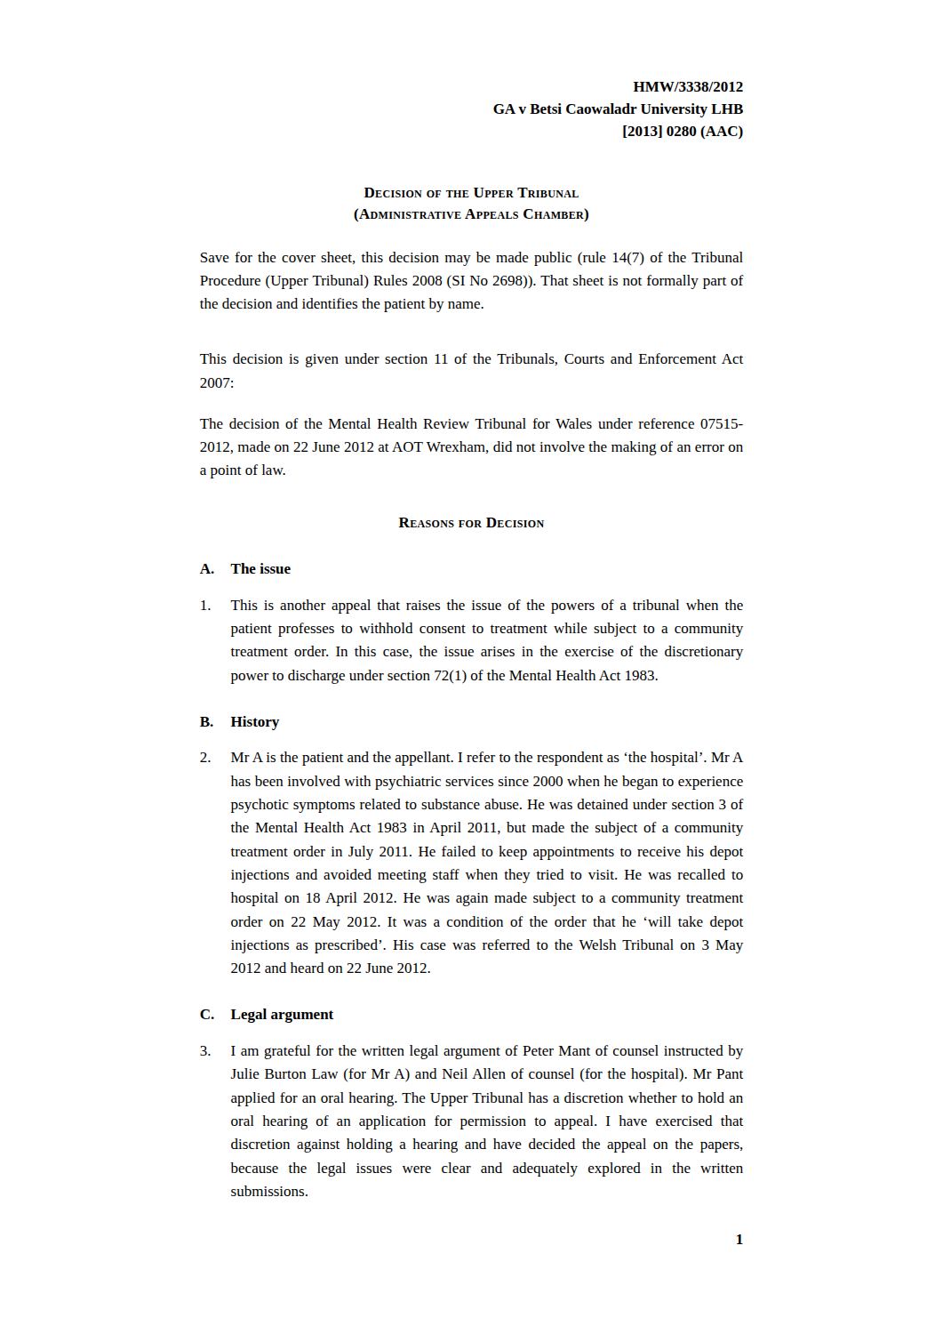HMW/3338/2012
GA v Betsi Caowaladr University LHB
[2013] 0280 (AAC)
Decision of the Upper Tribunal (Administrative Appeals Chamber)
Save for the cover sheet, this decision may be made public (rule 14(7) of the Tribunal Procedure (Upper Tribunal) Rules 2008 (SI No 2698)). That sheet is not formally part of the decision and identifies the patient by name.
This decision is given under section 11 of the Tribunals, Courts and Enforcement Act 2007:
The decision of the Mental Health Review Tribunal for Wales under reference 07515-2012, made on 22 June 2012 at AOT Wrexham, did not involve the making of an error on a point of law.
Reasons for Decision
A. The issue
1.
This is another appeal that raises the issue of the powers of a tribunal when the patient professes to withhold consent to treatment while subject to a community treatment order. In this case, the issue arises in the exercise of the discretionary power to discharge under section 72(1) of the Mental Health Act 1983.
B. History
2.
Mr A is the patient and the appellant. I refer to the respondent as ‘the hospital’. Mr A has been involved with psychiatric services since 2000 when he began to experience psychotic symptoms related to substance abuse. He was detained under section 3 of the Mental Health Act 1983 in April 2011, but made the subject of a community treatment order in July 2011. He failed to keep appointments to receive his depot injections and avoided meeting staff when they tried to visit. He was recalled to hospital on 18 April 2012. He was again made subject to a community treatment order on 22 May 2012. It was a condition of the order that he ‘will take depot injections as prescribed’. His case was referred to the Welsh Tribunal on 3 May 2012 and heard on 22 June 2012.
C. Legal argument
3.
I am grateful for the written legal argument of Peter Mant of counsel instructed by Julie Burton Law (for Mr A) and Neil Allen of counsel (for the hospital). Mr Pant applied for an oral hearing. The Upper Tribunal has a discretion whether to hold an oral hearing of an application for permission to appeal. I have exercised that discretion against holding a hearing and have decided the appeal on the papers, because the legal issues were clear and adequately explored in the written submissions.
1